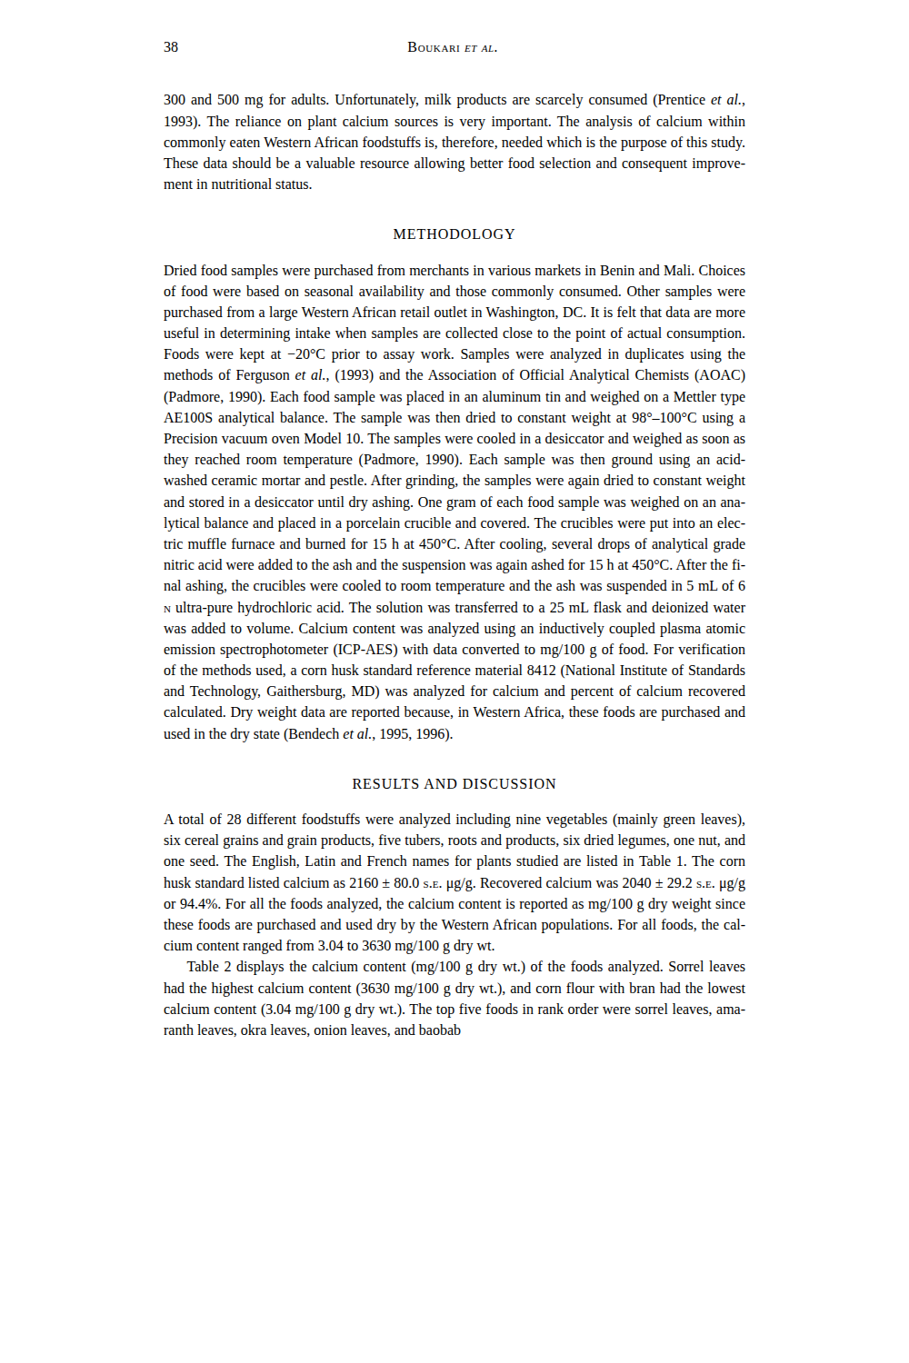38 Boukari et al.
300 and 500 mg for adults. Unfortunately, milk products are scarcely consumed (Prentice et al., 1993). The reliance on plant calcium sources is very important. The analysis of calcium within commonly eaten Western African foodstuffs is, therefore, needed which is the purpose of this study. These data should be a valuable resource allowing better food selection and consequent improvement in nutritional status.
Methodology
Dried food samples were purchased from merchants in various markets in Benin and Mali. Choices of food were based on seasonal availability and those commonly consumed. Other samples were purchased from a large Western African retail outlet in Washington, DC. It is felt that data are more useful in determining intake when samples are collected close to the point of actual consumption. Foods were kept at −20°C prior to assay work. Samples were analyzed in duplicates using the methods of Ferguson et al., (1993) and the Association of Official Analytical Chemists (AOAC) (Padmore, 1990). Each food sample was placed in an aluminum tin and weighed on a Mettler type AE100S analytical balance. The sample was then dried to constant weight at 98°–100°C using a Precision vacuum oven Model 10. The samples were cooled in a desiccator and weighed as soon as they reached room temperature (Padmore, 1990). Each sample was then ground using an acid-washed ceramic mortar and pestle. After grinding, the samples were again dried to constant weight and stored in a desiccator until dry ashing. One gram of each food sample was weighed on an analytical balance and placed in a porcelain crucible and covered. The crucibles were put into an electric muffle furnace and burned for 15 h at 450°C. After cooling, several drops of analytical grade nitric acid were added to the ash and the suspension was again ashed for 15 h at 450°C. After the final ashing, the crucibles were cooled to room temperature and the ash was suspended in 5 mL of 6 n ultra-pure hydrochloric acid. The solution was transferred to a 25 mL flask and deionized water was added to volume. Calcium content was analyzed using an inductively coupled plasma atomic emission spectrophotometer (ICP-AES) with data converted to mg/100 g of food. For verification of the methods used, a corn husk standard reference material 8412 (National Institute of Standards and Technology, Gaithersburg, MD) was analyzed for calcium and percent of calcium recovered calculated. Dry weight data are reported because, in Western Africa, these foods are purchased and used in the dry state (Bendech et al., 1995, 1996).
Results and Discussion
A total of 28 different foodstuffs were analyzed including nine vegetables (mainly green leaves), six cereal grains and grain products, five tubers, roots and products, six dried legumes, one nut, and one seed. The English, Latin and French names for plants studied are listed in Table 1. The corn husk standard listed calcium as 2160 ± 80.0 s.e. μg/g. Recovered calcium was 2040 ± 29.2 s.e. μg/g or 94.4%. For all the foods analyzed, the calcium content is reported as mg/100 g dry weight since these foods are purchased and used dry by the Western African populations. For all foods, the calcium content ranged from 3.04 to 3630 mg/100 g dry wt.
Table 2 displays the calcium content (mg/100 g dry wt.) of the foods analyzed. Sorrel leaves had the highest calcium content (3630 mg/100 g dry wt.), and corn flour with bran had the lowest calcium content (3.04 mg/100 g dry wt.). The top five foods in rank order were sorrel leaves, amaranth leaves, okra leaves, onion leaves, and baobab